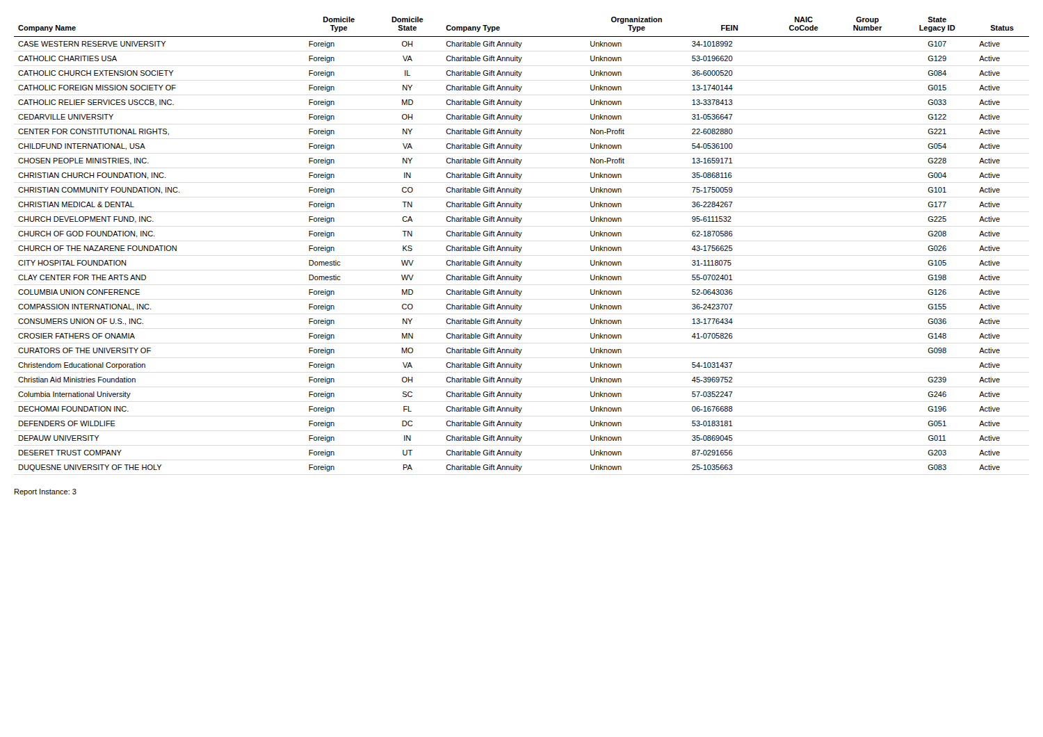| Company Name | Domicile Type | Domicile State | Company Type | Orgnanization Type | FEIN | NAIC CoCode | Group Number | State Legacy ID | Status |
| --- | --- | --- | --- | --- | --- | --- | --- | --- | --- |
| CASE WESTERN RESERVE UNIVERSITY | Foreign | OH | Charitable Gift Annuity | Unknown | 34-1018992 | | | G107 | Active |
| CATHOLIC CHARITIES USA | Foreign | VA | Charitable Gift Annuity | Unknown | 53-0196620 | | | G129 | Active |
| CATHOLIC CHURCH EXTENSION SOCIETY | Foreign | IL | Charitable Gift Annuity | Unknown | 36-6000520 | | | G084 | Active |
| CATHOLIC FOREIGN MISSION SOCIETY OF | Foreign | NY | Charitable Gift Annuity | Unknown | 13-1740144 | | | G015 | Active |
| CATHOLIC RELIEF SERVICES USCCB, INC. | Foreign | MD | Charitable Gift Annuity | Unknown | 13-3378413 | | | G033 | Active |
| CEDARVILLE UNIVERSITY | Foreign | OH | Charitable Gift Annuity | Unknown | 31-0536647 | | | G122 | Active |
| CENTER FOR CONSTITUTIONAL RIGHTS, | Foreign | NY | Charitable Gift Annuity | Non-Profit | 22-6082880 | | | G221 | Active |
| CHILDFUND INTERNATIONAL, USA | Foreign | VA | Charitable Gift Annuity | Unknown | 54-0536100 | | | G054 | Active |
| CHOSEN PEOPLE MINISTRIES, INC. | Foreign | NY | Charitable Gift Annuity | Non-Profit | 13-1659171 | | | G228 | Active |
| CHRISTIAN CHURCH FOUNDATION, INC. | Foreign | IN | Charitable Gift Annuity | Unknown | 35-0868116 | | | G004 | Active |
| CHRISTIAN COMMUNITY FOUNDATION, INC. | Foreign | CO | Charitable Gift Annuity | Unknown | 75-1750059 | | | G101 | Active |
| CHRISTIAN MEDICAL & DENTAL | Foreign | TN | Charitable Gift Annuity | Unknown | 36-2284267 | | | G177 | Active |
| CHURCH DEVELOPMENT FUND, INC. | Foreign | CA | Charitable Gift Annuity | Unknown | 95-6111532 | | | G225 | Active |
| CHURCH OF GOD FOUNDATION, INC. | Foreign | TN | Charitable Gift Annuity | Unknown | 62-1870586 | | | G208 | Active |
| CHURCH OF THE NAZARENE FOUNDATION | Foreign | KS | Charitable Gift Annuity | Unknown | 43-1756625 | | | G026 | Active |
| CITY HOSPITAL FOUNDATION | Domestic | WV | Charitable Gift Annuity | Unknown | 31-1118075 | | | G105 | Active |
| CLAY CENTER FOR THE ARTS AND | Domestic | WV | Charitable Gift Annuity | Unknown | 55-0702401 | | | G198 | Active |
| COLUMBIA UNION CONFERENCE | Foreign | MD | Charitable Gift Annuity | Unknown | 52-0643036 | | | G126 | Active |
| COMPASSION INTERNATIONAL, INC. | Foreign | CO | Charitable Gift Annuity | Unknown | 36-2423707 | | | G155 | Active |
| CONSUMERS UNION OF U.S., INC. | Foreign | NY | Charitable Gift Annuity | Unknown | 13-1776434 | | | G036 | Active |
| CROSIER FATHERS OF ONAMIA | Foreign | MN | Charitable Gift Annuity | Unknown | 41-0705826 | | | G148 | Active |
| CURATORS OF THE UNIVERSITY OF | Foreign | MO | Charitable Gift Annuity | Unknown | | | | G098 | Active |
| Christendom Educational Corporation | Foreign | VA | Charitable Gift Annuity | Unknown | 54-1031437 | | | | Active |
| Christian Aid Ministries Foundation | Foreign | OH | Charitable Gift Annuity | Unknown | 45-3969752 | | | G239 | Active |
| Columbia International University | Foreign | SC | Charitable Gift Annuity | Unknown | 57-0352247 | | | G246 | Active |
| DECHOMAI FOUNDATION INC. | Foreign | FL | Charitable Gift Annuity | Unknown | 06-1676688 | | | G196 | Active |
| DEFENDERS OF WILDLIFE | Foreign | DC | Charitable Gift Annuity | Unknown | 53-0183181 | | | G051 | Active |
| DEPAUW UNIVERSITY | Foreign | IN | Charitable Gift Annuity | Unknown | 35-0869045 | | | G011 | Active |
| DESERET TRUST COMPANY | Foreign | UT | Charitable Gift Annuity | Unknown | 87-0291656 | | | G203 | Active |
| DUQUESNE UNIVERSITY OF THE HOLY | Foreign | PA | Charitable Gift Annuity | Unknown | 25-1035663 | | | G083 | Active |
Report Instance: 3